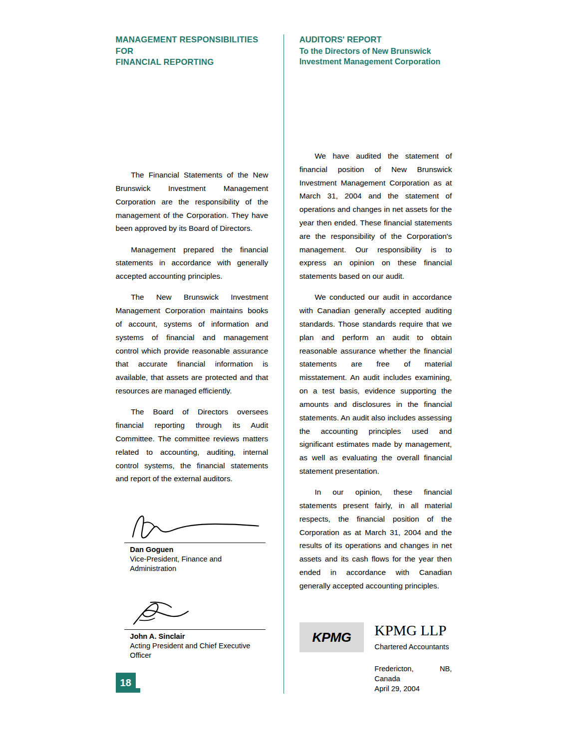Management Responsibilities for
Financial Reporting
The Financial Statements of the New Brunswick Investment Management Corporation are the responsibility of the management of the Corporation. They have been approved by its Board of Directors.
Management prepared the financial statements in accordance with generally accepted accounting principles.
The New Brunswick Investment Management Corporation maintains books of account, systems of information and systems of financial and management control which provide reasonable assurance that accurate financial information is available, that assets are protected and that resources are managed efficiently.
The Board of Directors oversees financial reporting through its Audit Committee. The committee reviews matters related to accounting, auditing, internal control systems, the financial statements and report of the external auditors.
Dan Goguen
Vice-President, Finance and Administration
John A. Sinclair
Acting President and Chief Executive Officer
Auditors' Report To the Directors of New Brunswick Investment Management Corporation
We have audited the statement of financial position of New Brunswick Investment Management Corporation as at March 31, 2004 and the statement of operations and changes in net assets for the year then ended. These financial statements are the responsibility of the Corporation's management. Our responsibility is to express an opinion on these financial statements based on our audit.
We conducted our audit in accordance with Canadian generally accepted auditing standards. Those standards require that we plan and perform an audit to obtain reasonable assurance whether the financial statements are free of material misstatement. An audit includes examining, on a test basis, evidence supporting the amounts and disclosures in the financial statements. An audit also includes assessing the accounting principles used and significant estimates made by management, as well as evaluating the overall financial statement presentation.
In our opinion, these financial statements present fairly, in all material respects, the financial position of the Corporation as at March 31, 2004 and the results of its operations and changes in net assets and its cash flows for the year then ended in accordance with Canadian generally accepted accounting principles.
KPMG
KPMG LLP
Chartered Accountants
Fredericton, NB, Canada
April 29, 2004
18